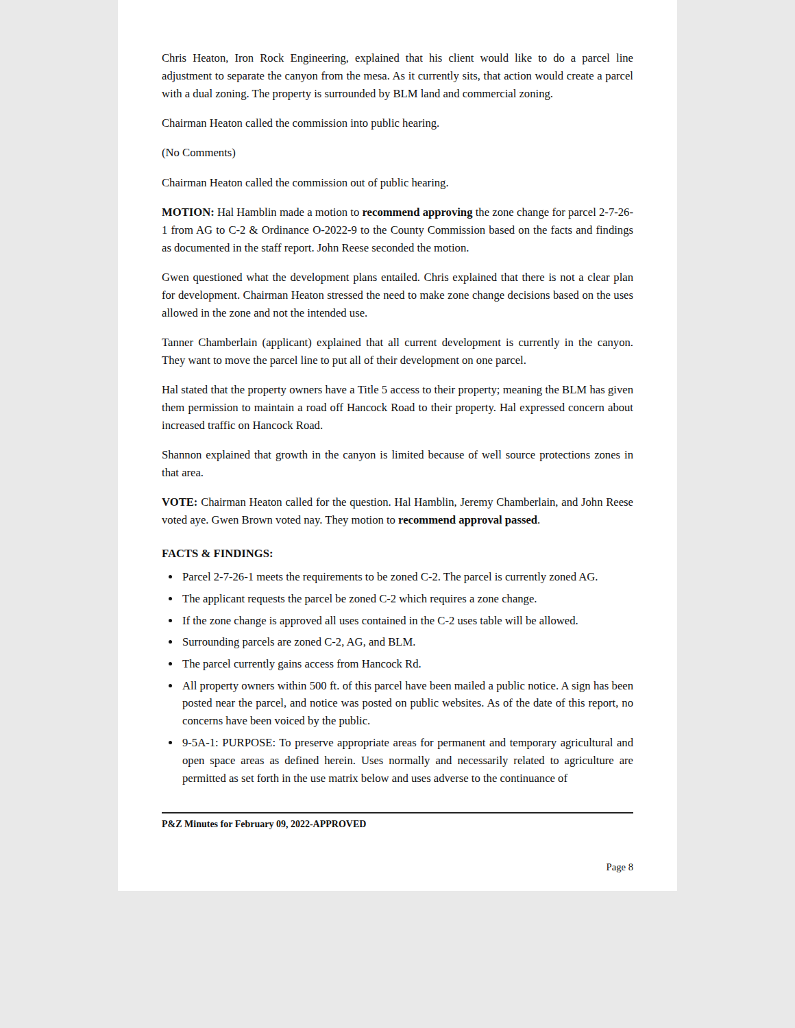Chris Heaton, Iron Rock Engineering, explained that his client would like to do a parcel line adjustment to separate the canyon from the mesa. As it currently sits, that action would create a parcel with a dual zoning. The property is surrounded by BLM land and commercial zoning.
Chairman Heaton called the commission into public hearing.
(No Comments)
Chairman Heaton called the commission out of public hearing.
MOTION: Hal Hamblin made a motion to recommend approving the zone change for parcel 2-7-26-1 from AG to C-2 & Ordinance O-2022-9 to the County Commission based on the facts and findings as documented in the staff report. John Reese seconded the motion.
Gwen questioned what the development plans entailed. Chris explained that there is not a clear plan for development. Chairman Heaton stressed the need to make zone change decisions based on the uses allowed in the zone and not the intended use.
Tanner Chamberlain (applicant) explained that all current development is currently in the canyon. They want to move the parcel line to put all of their development on one parcel.
Hal stated that the property owners have a Title 5 access to their property; meaning the BLM has given them permission to maintain a road off Hancock Road to their property. Hal expressed concern about increased traffic on Hancock Road.
Shannon explained that growth in the canyon is limited because of well source protections zones in that area.
VOTE: Chairman Heaton called for the question. Hal Hamblin, Jeremy Chamberlain, and John Reese voted aye. Gwen Brown voted nay. They motion to recommend approval passed.
FACTS & FINDINGS:
Parcel 2-7-26-1 meets the requirements to be zoned C-2. The parcel is currently zoned AG.
The applicant requests the parcel be zoned C-2 which requires a zone change.
If the zone change is approved all uses contained in the C-2 uses table will be allowed.
Surrounding parcels are zoned C-2, AG, and BLM.
The parcel currently gains access from Hancock Rd.
All property owners within 500 ft. of this parcel have been mailed a public notice. A sign has been posted near the parcel, and notice was posted on public websites. As of the date of this report, no concerns have been voiced by the public.
9-5A-1: PURPOSE: To preserve appropriate areas for permanent and temporary agricultural and open space areas as defined herein. Uses normally and necessarily related to agriculture are permitted as set forth in the use matrix below and uses adverse to the continuance of
P&Z Minutes for February 09, 2022-APPROVED
Page 8